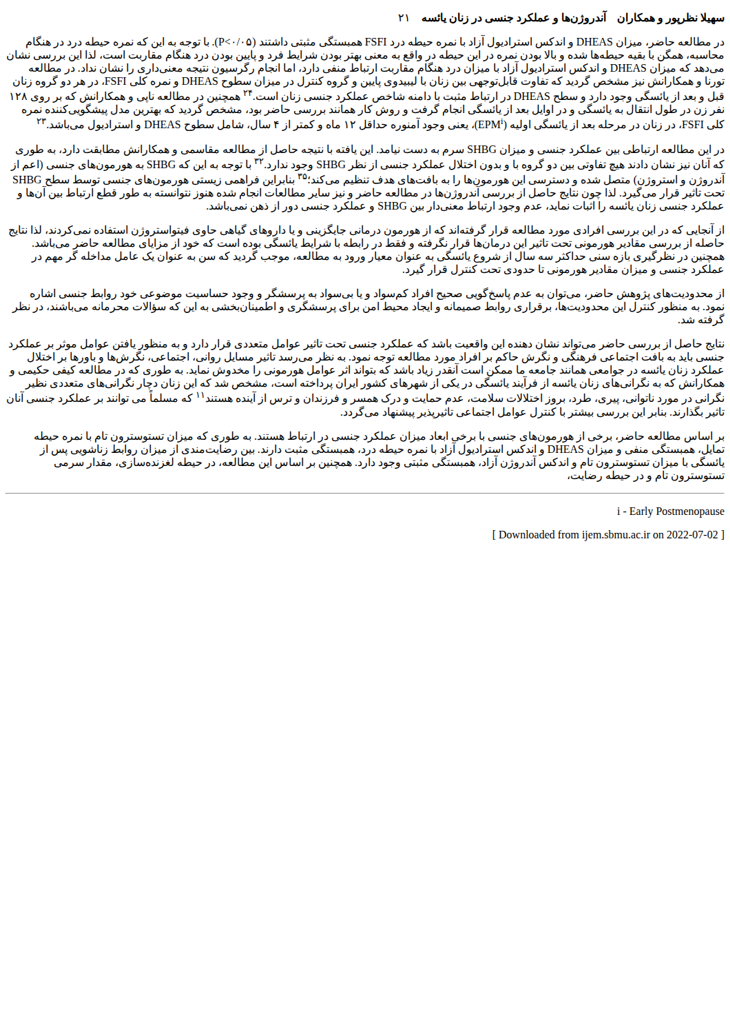سهیلا نظرپور و همکاران آندروژن‌ها و عملکرد جنسی در زنان یائسه ۲۱
در مطالعه حاضر، میزان DHEAS و اندکس استرادیول آزاد با نمره حیطه درد FSFI همبستگی مثبتی داشتند (P<۰/۰۵). با توجه به این که نمره حیطه درد در هنگام محاسبه، همگن با بقیه حیطه‌ها شده و بالا بودن نمره در این حیطه در واقع به معنی بهتر بودن شرایط فرد و پایین بودن درد هنگام مقاربت است، لذا این بررسی نشان می‌دهد که میزان DHEAS و اندکس استرادیول آزاد با میزان درد هنگام مقاربت ارتباط منفی دارد، اما انجام رگرسیون نتیجه معنی‌داری را نشان نداد. در مطالعه تورنا و همکارانش نیز مشخص گردید که تفاوت قابل‌توجهی بین زنان با لیبیدوی پایین و گروه کنترل در میزان سطوح DHEAS و نمره کلی FSFI، در هر دو گروه زنان قبل و بعد از یائسگی وجود دارد و سطح DHEAS در ارتباط مثبت با دامنه شاخص عملکرد جنسی زنان است.۲۴ همچنین در مطالعه ناپی و همکارانش که بر روی ۱۲۸ نفر زن در طول انتقال به یائسگی و در اوایل بعد از یائسگی انجام گرفت و روش کار همانند بررسی حاضر بود، مشخص گردید که بهترین مدل پیشگویی‌کننده نمره کلی FSFI، در زنان در مرحله بعد از یائسگی اولیه (EPMi)، یعنی وجود آمنوره حداقل ۱۲ ماه و کمتر از ۴ سال، شامل سطوح DHEAS و استرادیول می‌باشد.۲۳
در این مطالعه ارتباطی بین عملکرد جنسی و میزان SHBG سرم به دست نیامد. این یافته با نتیجه حاصل از مطالعه مقاسمی و همکارانش مطابقت دارد، به طوری که آنان نیز نشان دادند هیچ تفاوتی بین دو گروه با و بدون اختلال عملکرد جنسی از نظر SHBG وجود ندارد.۳۲ با توجه به این که SHBG به هورمون‌های جنسی (اعم از آندروژن و استروژن) متصل شده و دسترسی این هورمون‌ها را به بافت‌های هدف تنظیم می‌کند؛۳۵ بنابراین فراهمی زیستی هورمون‌های جنسی توسط سطح SHBG تحت تاثیر قرار می‌گیرد. لذا چون نتایج حاصل از بررسی آندروژن‌ها در مطالعه حاضر و نیز سایر مطالعات انجام شده هنوز نتوانسته به طور قطع ارتباط بین آن‌ها و عملکرد جنسی زنان یائسه را اثبات نماید، عدم وجود ارتباط معنی‌دار بین SHBG و عملکرد جنسی دور از ذهن نمی‌باشد.
از آنجایی که در این بررسی افرادی مورد مطالعه قرار گرفته‌اند که از هورمون درمانی جایگزینی و یا داروهای گیاهی حاوی فیتواستروژن استفاده نمی‌کردند، لذا نتایج حاصله از بررسی مقادیر هورمونی تحت تاثیر این درمان‌ها قرار نگرفته و فقط در رابطه با شرایط یائسگی بوده است که خود از مزایای مطالعه حاضر می‌باشد. همچنین در نظرگیری بازه سنی حداکثر سه سال از شروع یائسگی به عنوان معیار ورود به مطالعه، موجب گردید که سن به عنوان یک عامل مداخله گر مهم در عملکرد جنسی و میزان مقادیر هورمونی تا حدودی تحت کنترل قرار گیرد.
از محدودیت‌های پژوهش حاضر، می‌توان به عدم پاسخ‌گویی صحیح افراد کم‌سواد و یا بی‌سواد به پرسشگر و وجود حساسیت موضوعی خود روابط جنسی اشاره نمود. به منظور کنترل این محدودیت‌ها، برقراری روابط صمیمانه و ایجاد محیط امن برای پرسشگری و اطمینان‌بخشی به این که سؤالات محرمانه می‌باشند، در نظر گرفته شد.
نتایج حاصل از بررسی حاضر می‌تواند نشان دهنده این واقعیت باشد که عملکرد جنسی تحت تاثیر عوامل متعددی قرار دارد و به منظور یافتن عوامل موثر بر عملکرد جنسی باید به بافت اجتماعی فرهنگی و نگرش حاکم بر افراد مورد مطالعه توجه نمود. به نظر می‌رسد تاثیر مسایل روانی، اجتماعی، نگرش‌ها و باورها بر اختلال عملکرد زنان یائسه در جوامعی همانند جامعه ما ممکن است آنقدر زیاد باشد که بتواند اثر عوامل هورمونی را مخدوش نماید. به طوری که در مطالعه کیفی حکیمی و همکارانش که به نگرانی‌های زنان یائسه از فرآیند یائسگی در یکی از شهرهای کشور ایران پرداخته است، مشخص شد که این زنان دچار نگرانی‌های متعددی نظیر نگرانی در مورد ناتوانی، پیری، طرد، بروز اختلالات سلامت، عدم حمایت و درک همسر و فرزندان و ترس از آینده هستند۱۱ که مسلماً می توانند بر عملکرد جنسی آنان تاثیر بگذارند. بنابر این بررسی بیشتر با کنترل عوامل اجتماعی تاثیرپذیر پیشنهاد می‌گردد.
بر اساس مطالعه حاضر، برخی از هورمون‌های جنسی با برخی ابعاد میزان عملکرد جنسی در ارتباط هستند. به طوری که میزان تستوسترون تام با نمره حیطه تمایل، همبستگی منفی و میزان DHEAS و اندکس استرادیول آزاد با نمره حیطه درد، همبستگی مثبت دارند. بین رضایت‌مندی از میزان روابط زناشویی پس از یائسگی با میزان تستوسترون تام و اندکس آندروژن آزاد، همبستگی مثبتی وجود دارد. همچنین بر اساس این مطالعه، در حیطه لغزنده‌سازی، مقدار سرمی تستوسترون تام و در حیطه رضایت،
i - Early Postmenopause
[ Downloaded from ijem.sbmu.ac.ir on 2022-07-02 ]